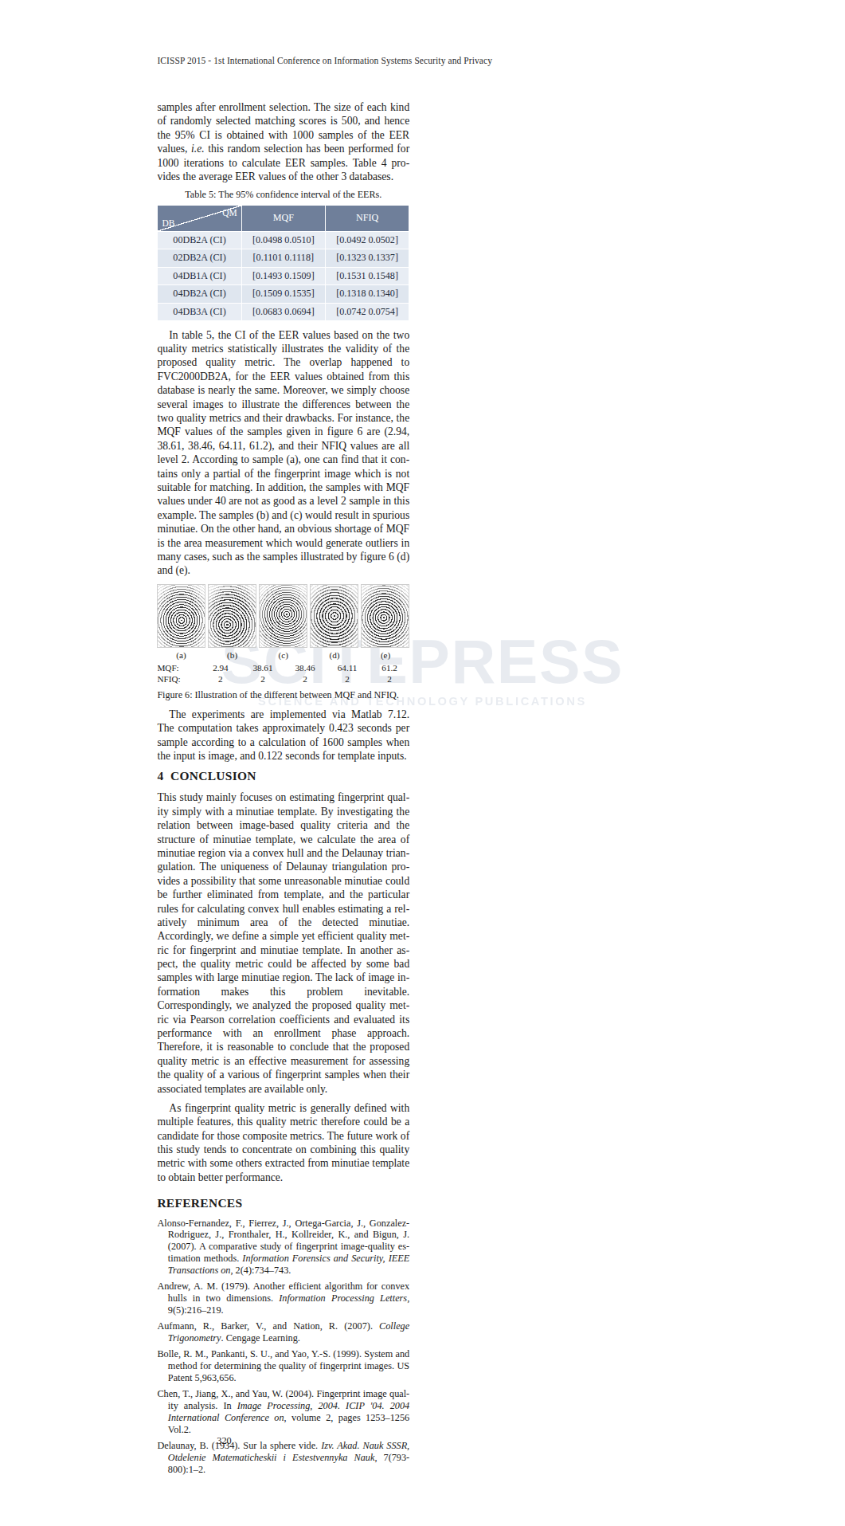SCITEPRESS
SCIENCE AND TECHNOLOGY PUBLICATIONS
ICISSP 2015 - 1st International Conference on Information Systems Security and Privacy
samples after enrollment selection. The size of each kind of randomly selected matching scores is 500, and hence the 95% CI is obtained with 1000 samples of the EER values, i.e. this random selection has been performed for 1000 iterations to calculate EER samples. Table 4 provides the average EER values of the other 3 databases.
Table 5: The 95% confidence interval of the EERs.
| QM DB | MQF | NFIQ |
| --- | --- | --- |
| 00DB2A (CI) | [0.0498 0.0510] | [0.0492 0.0502] |
| 02DB2A (CI) | [0.1101 0.1118] | [0.1323 0.1337] |
| 04DB1A (CI) | [0.1493 0.1509] | [0.1531 0.1548] |
| 04DB2A (CI) | [0.1509 0.1535] | [0.1318 0.1340] |
| 04DB3A (CI) | [0.0683 0.0694] | [0.0742 0.0754] |
In table 5, the CI of the EER values based on the two quality metrics statistically illustrates the validity of the proposed quality metric. The overlap happened to FVC2000DB2A, for the EER values obtained from this database is nearly the same. Moreover, we simply choose several images to illustrate the differences between the two quality metrics and their drawbacks. For instance, the MQF values of the samples given in figure 6 are (2.94, 38.61, 38.46, 64.11, 61.2), and their NFIQ values are all level 2. According to sample (a), one can find that it contains only a partial of the fingerprint image which is not suitable for matching. In addition, the samples with MQF values under 40 are not as good as a level 2 sample in this example. The samples (b) and (c) would result in spurious minutiae. On the other hand, an obvious shortage of MQF is the area measurement which would generate outliers in many cases, such as the samples illustrated by figure 6 (d) and (e).
(a)
(b)
(c)
(d)
(e)
MQF:
2.94
38.61
38.46
64.11
61.2
NFIQ:
2
2
2
2
2
Figure 6: Illustration of the different between MQF and NFIQ.
The experiments are implemented via Matlab 7.12. The computation takes approximately 0.423 seconds per sample according to a calculation of 1600 samples when the input is image, and 0.122 seconds for template inputs.
4 CONCLUSION
This study mainly focuses on estimating fingerprint quality simply with a minutiae template. By investigating the relation between image-based quality criteria and the structure of minutiae template, we calculate the area of minutiae region via a convex hull and the Delaunay triangulation. The uniqueness of Delaunay triangulation provides a possibility that some unreasonable minutiae could be further eliminated from template, and the particular rules for calculating convex hull enables estimating a relatively minimum area of the detected minutiae. Accordingly, we define a simple yet efficient quality metric for fingerprint and minutiae template. In another aspect, the quality metric could be affected by some bad samples with large minutiae region. The lack of image information makes this problem inevitable. Correspondingly, we analyzed the proposed quality metric via Pearson correlation coefficients and evaluated its performance with an enrollment phase approach. Therefore, it is reasonable to conclude that the proposed quality metric is an effective measurement for assessing the quality of a various of fingerprint samples when their associated templates are available only.
As fingerprint quality metric is generally defined with multiple features, this quality metric therefore could be a candidate for those composite metrics. The future work of this study tends to concentrate on combining this quality metric with some others extracted from minutiae template to obtain better performance.
REFERENCES
Alonso-Fernandez, F., Fierrez, J., Ortega-Garcia, J., Gonzalez-Rodriguez, J., Fronthaler, H., Kollreider, K., and Bigun, J. (2007). A comparative study of fingerprint image-quality estimation methods. Information Forensics and Security, IEEE Transactions on, 2(4):734–743.
Andrew, A. M. (1979). Another efficient algorithm for convex hulls in two dimensions. Information Processing Letters, 9(5):216–219.
Aufmann, R., Barker, V., and Nation, R. (2007). College Trigonometry. Cengage Learning.
Bolle, R. M., Pankanti, S. U., and Yao, Y.-S. (1999). System and method for determining the quality of fingerprint images. US Patent 5,963,656.
Chen, T., Jiang, X., and Yau, W. (2004). Fingerprint image quality analysis. In Image Processing, 2004. ICIP '04. 2004 International Conference on, volume 2, pages 1253–1256 Vol.2.
Delaunay, B. (1934). Sur la sphere vide. Izv. Akad. Nauk SSSR, Otdelenie Matematicheskii i Estestvennyka Nauk, 7(793-800):1–2.
320